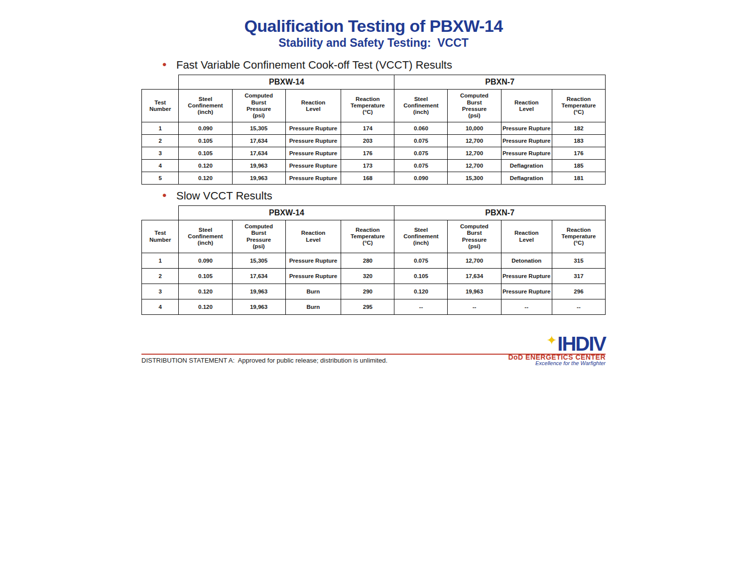Qualification Testing of PBXW-14
Stability and Safety Testing: VCCT
Fast Variable Confinement Cook-off Test (VCCT) Results
| | PBXW-14 | PBXN-7 |
| --- | --- | --- |
| Test Number | Steel Confinement (inch) | Computed Burst Pressure (psi) | Reaction Level | Reaction Temperature (°C) | Steel Confinement (inch) | Computed Burst Pressure (psi) | Reaction Level | Reaction Temperature (°C) |
| 1 | 0.090 | 15,305 | Pressure Rupture | 174 | 0.060 | 10,000 | Pressure Rupture | 182 |
| 2 | 0.105 | 17,634 | Pressure Rupture | 203 | 0.075 | 12,700 | Pressure Rupture | 183 |
| 3 | 0.105 | 17,634 | Pressure Rupture | 176 | 0.075 | 12,700 | Pressure Rupture | 176 |
| 4 | 0.120 | 19,963 | Pressure Rupture | 173 | 0.075 | 12,700 | Deflagration | 185 |
| 5 | 0.120 | 19,963 | Pressure Rupture | 168 | 0.090 | 15,300 | Deflagration | 181 |
Slow VCCT Results
| | PBXW-14 | PBXN-7 |
| --- | --- | --- |
| Test Number | Steel Confinement (inch) | Computed Burst Pressure (psi) | Reaction Level | Reaction Temperature (°C) | Steel Confinement (inch) | Computed Burst Pressure (psi) | Reaction Level | Reaction Temperature (°C) |
| 1 | 0.090 | 15,305 | Pressure Rupture | 280 | 0.075 | 12,700 | Detonation | 315 |
| 2 | 0.105 | 17,634 | Pressure Rupture | 320 | 0.105 | 17,634 | Pressure Rupture | 317 |
| 3 | 0.120 | 19,963 | Burn | 290 | 0.120 | 19,963 | Pressure Rupture | 296 |
| 4 | 0.120 | 19,963 | Burn | 295 | -- | -- | -- | -- |
DISTRIBUTION STATEMENT A: Approved for public release; distribution is unlimited.
✦IHDIV
DoD ENERGETICS CENTER
Excellence for the Warfighter